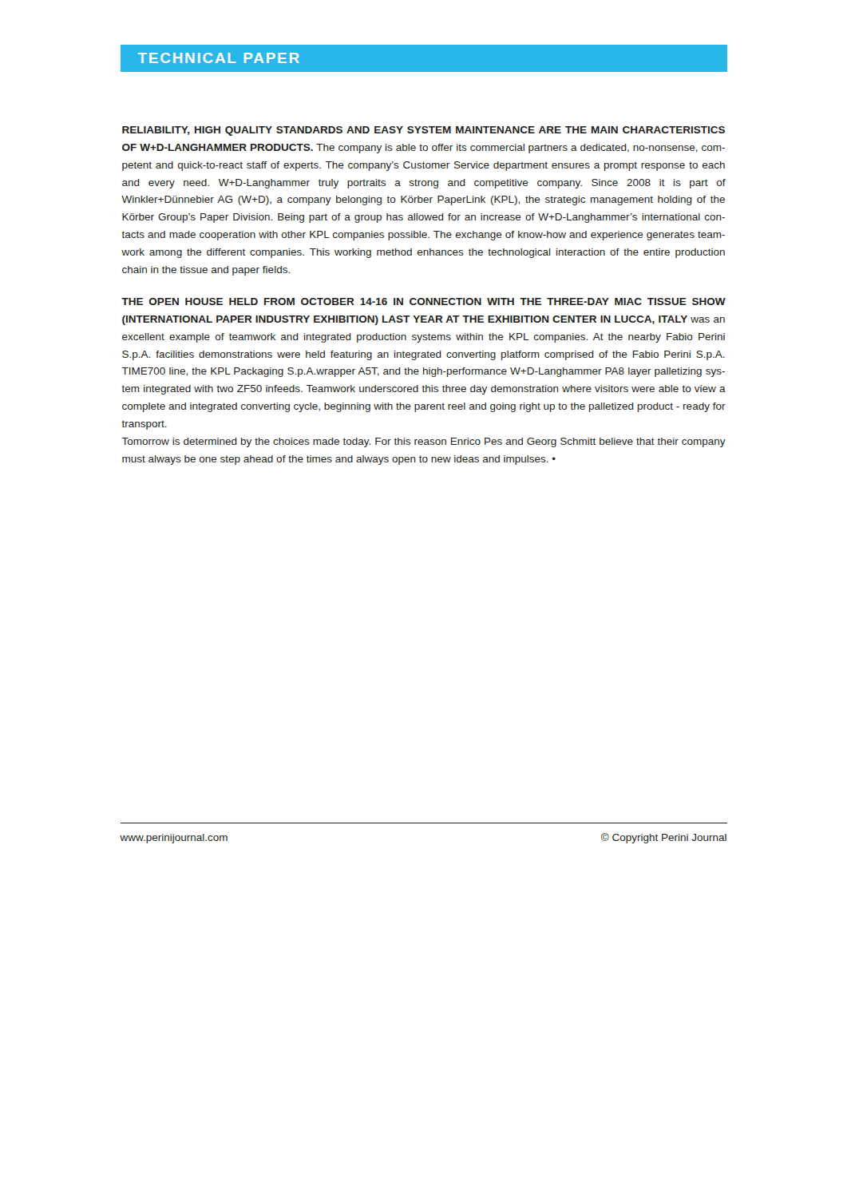Technical Paper
Reliability, high quality standards and easy system maintenance are the main characteristics of W+D-Langhammer products. The company is able to offer its commercial partners a dedicated, no-nonsense, competent and quick-to-react staff of experts. The company’s Customer Service department ensures a prompt response to each and every need. W+D-Langhammer truly portraits a strong and competitive company. Since 2008 it is part of Winkler+Dünnebier AG (W+D), a company belonging to Körber PaperLink (KPL), the strategic management holding of the Körber Group’s Paper Division. Being part of a group has allowed for an increase of W+D-Langhammer’s international contacts and made cooperation with other KPL companies possible. The exchange of know-how and experience generates teamwork among the different companies. This working method enhances the technological interaction of the entire production chain in the tissue and paper fields.
The open house held from October 14-16 in connection with the three-day MIAC Tissue Show (International Paper Industry Exhibition) last year at the Exhibition Center in Lucca, Italy was an excellent example of teamwork and integrated production systems within the KPL companies. At the nearby Fabio Perini S.p.A. facilities demonstrations were held featuring an integrated converting platform comprised of the Fabio Perini S.p.A. TIME700 line, the KPL Packaging S.p.A.wrapper A5T, and the high-performance W+D-Langhammer PA8 layer palletizing system integrated with two ZF50 infeeds. Teamwork underscored this three day demonstration where visitors were able to view a complete and integrated converting cycle, beginning with the parent reel and going right up to the palletized product - ready for transport.
Tomorrow is determined by the choices made today. For this reason Enrico Pes and Georg Schmitt believe that their company must always be one step ahead of the times and always open to new ideas and impulses. •
www.perinijournal.com
© Copyright Perini Journal